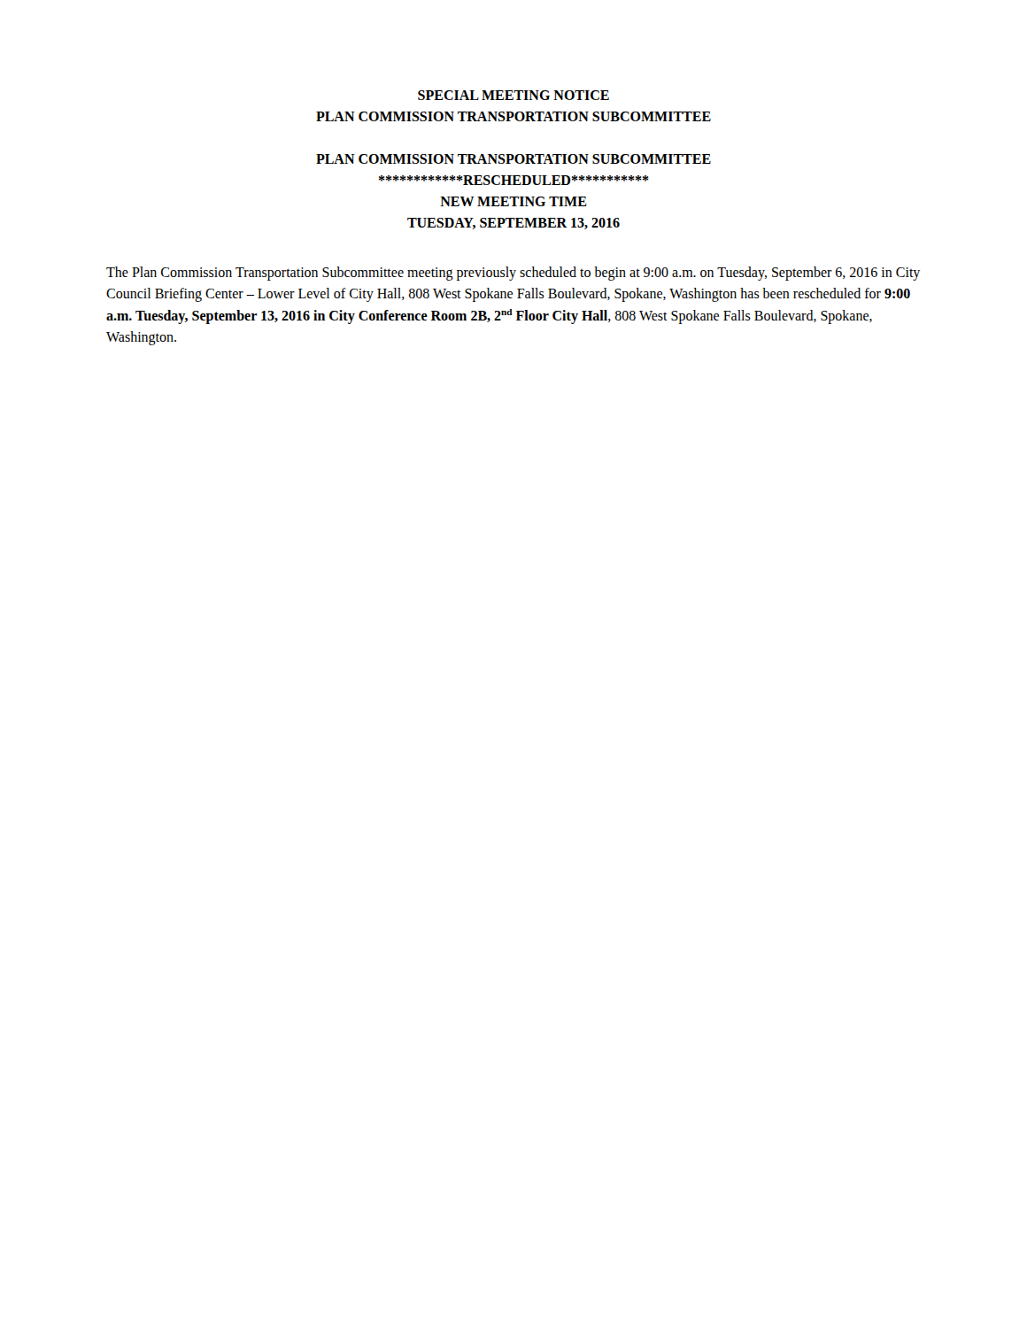SPECIAL MEETING NOTICE
PLAN COMMISSION TRANSPORTATION SUBCOMMITTEE
PLAN COMMISSION TRANSPORTATION SUBCOMMITTEE
************RESCHEDULED***********
NEW MEETING TIME
TUESDAY, SEPTEMBER 13, 2016
The Plan Commission Transportation Subcommittee meeting previously scheduled to begin at 9:00 a.m. on Tuesday, September 6, 2016 in City Council Briefing Center – Lower Level of City Hall, 808 West Spokane Falls Boulevard, Spokane, Washington has been rescheduled for 9:00 a.m. Tuesday, September 13, 2016 in City Conference Room 2B, 2nd Floor City Hall, 808 West Spokane Falls Boulevard, Spokane, Washington.